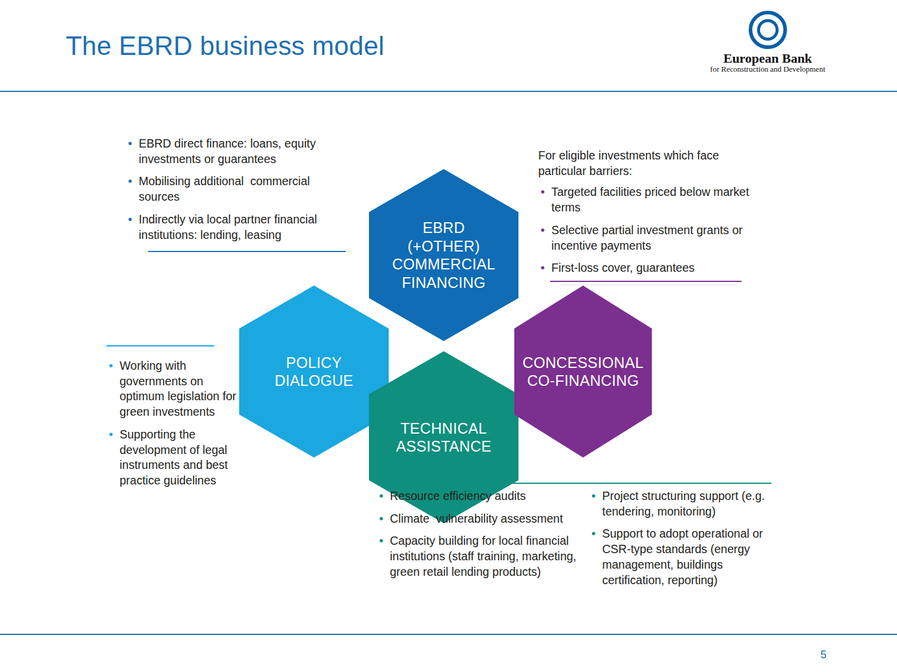The EBRD business model
European Bank
for Reconstruction and Development
EBRD
(+OTHER)
COMMERCIAL
FINANCING
POLICY
DIALOGUE
TECHNICAL
ASSISTANCE
CONCESSIONAL
CO-FINANCING
EBRD direct finance: loans, equity investments or guarantees
Mobilising additional commercial sources
Indirectly via local partner financial institutions: lending, leasing
For eligible investments which face particular barriers:
Targeted facilities priced below market terms
Selective partial investment grants or incentive payments
First-loss cover, guarantees
Working with governments on optimum legislation for green investments
Supporting the development of legal instruments and best practice guidelines
Resource efficiency audits
Climate vulnerability assessment
Capacity building for local financial institutions (staff training, marketing, green retail lending products)
Project structuring support (e.g. tendering, monitoring)
Support to adopt operational or CSR-type standards (energy management, buildings certification, reporting)
5